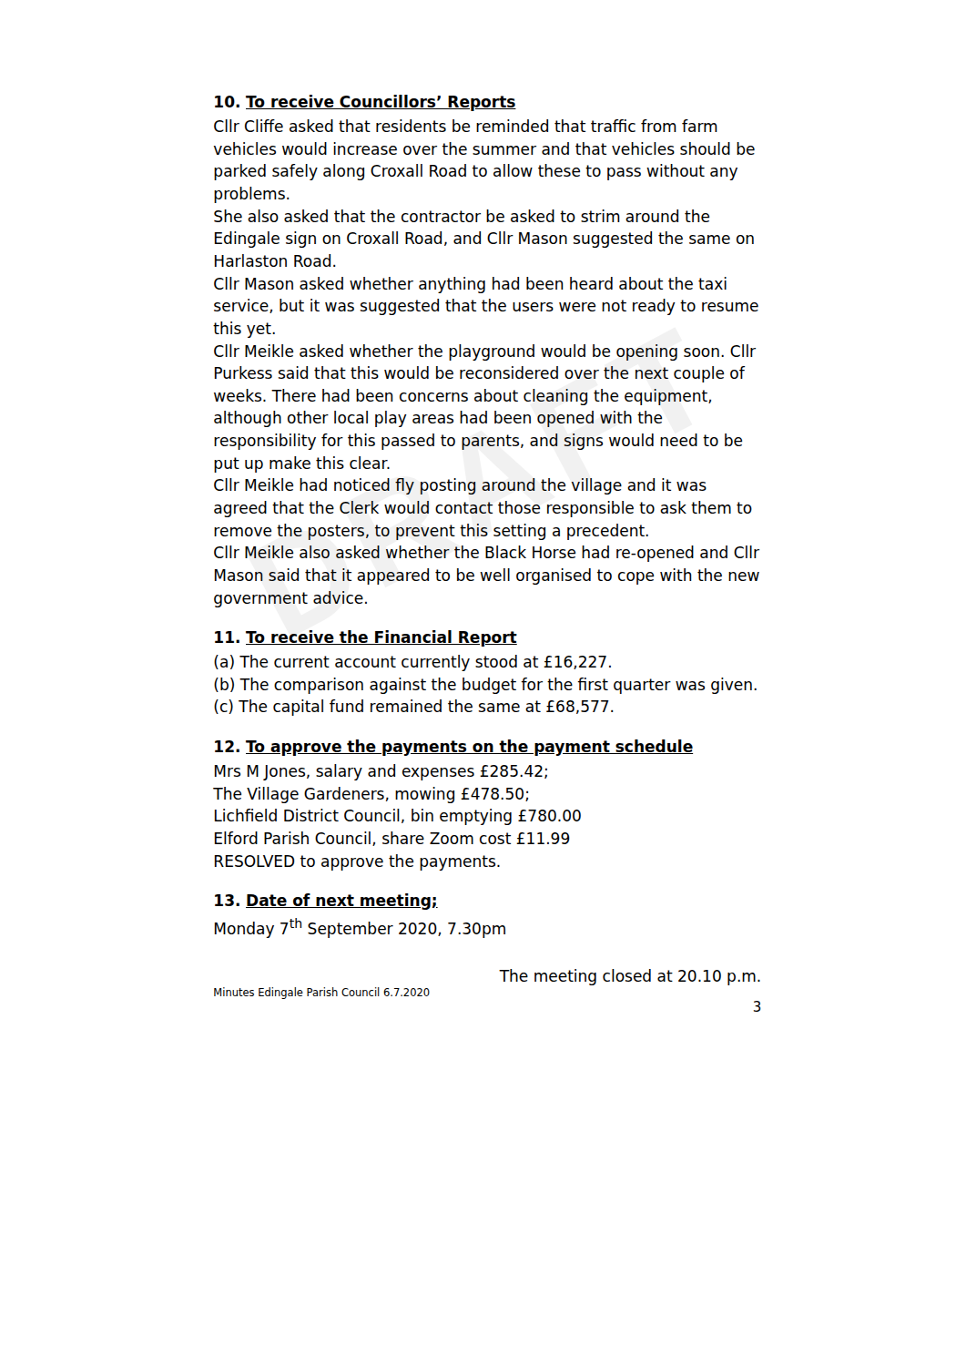DRAFT
10. To receive Councillors’ Reports
Cllr Cliffe asked that residents be reminded that traffic from farm vehicles would increase over the summer and that vehicles should be parked safely along Croxall Road to allow these to pass without any problems.
She also asked that the contractor be asked to strim around the Edingale sign on Croxall Road, and Cllr Mason suggested the same on Harlaston Road.
Cllr Mason asked whether anything had been heard about the taxi service, but it was suggested that the users were not ready to resume this yet.
Cllr Meikle asked whether the playground would be opening soon. Cllr Purkess said that this would be reconsidered over the next couple of weeks. There had been concerns about cleaning the equipment, although other local play areas had been opened with the responsibility for this passed to parents, and signs would need to be put up make this clear.
Cllr Meikle had noticed fly posting around the village and it was agreed that the Clerk would contact those responsible to ask them to remove the posters, to prevent this setting a precedent.
Cllr Meikle also asked whether the Black Horse had re-opened and Cllr Mason said that it appeared to be well organised to cope with the new government advice.
11. To receive the Financial Report
(a) The current account currently stood at £16,227.
(b) The comparison against the budget for the first quarter was given.
(c) The capital fund remained the same at £68,577.
12. To approve the payments on the payment schedule
Mrs M Jones, salary and expenses £285.42;
The Village Gardeners, mowing £478.50;
Lichfield District Council, bin emptying £780.00
Elford Parish Council, share Zoom cost £11.99
RESOLVED to approve the payments.
13. Date of next meeting;
Monday 7th September 2020, 7.30pm
The meeting closed at 20.10 p.m.
Minutes Edingale Parish Council 6.7.2020 3